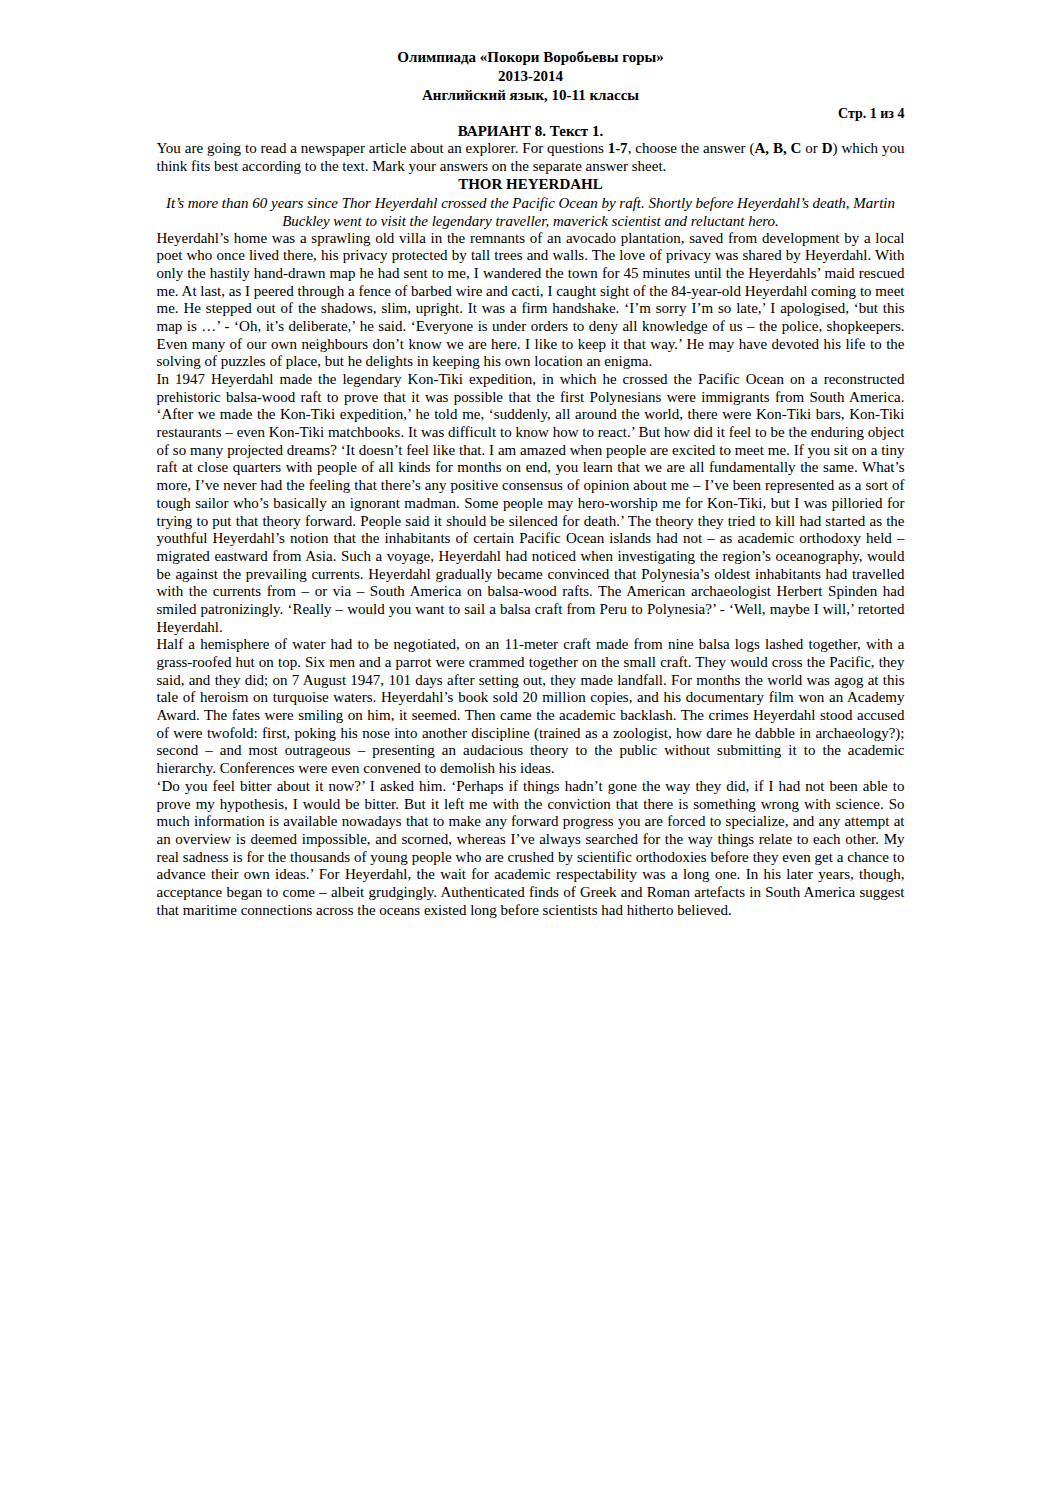Олимпиада «Покори Воробьевы горы»
2013-2014
Английский язык, 10-11 классы
Стр. 1 из 4
ВАРИАНТ 8. Текст 1.
You are going to read a newspaper article about an explorer. For questions 1-7, choose the answer (A, B, C or D) which you think fits best according to the text. Mark your answers on the separate answer sheet.
THOR HEYERDAHL
It’s more than 60 years since Thor Heyerdahl crossed the Pacific Ocean by raft. Shortly before Heyerdahl’s death, Martin Buckley went to visit the legendary traveller, maverick scientist and reluctant hero.
Heyerdahl’s home was a sprawling old villa in the remnants of an avocado plantation, saved from development by a local poet who once lived there, his privacy protected by tall trees and walls. The love of privacy was shared by Heyerdahl. With only the hastily hand-drawn map he had sent to me, I wandered the town for 45 minutes until the Heyerdahls’ maid rescued me. At last, as I peered through a fence of barbed wire and cacti, I caught sight of the 84-year-old Heyerdahl coming to meet me. He stepped out of the shadows, slim, upright. It was a firm handshake. ‘I’m sorry I’m so late,’ I apologised, ‘but this map is …’ - ‘Oh, it’s deliberate,’ he said. ‘Everyone is under orders to deny all knowledge of us – the police, shopkeepers. Even many of our own neighbours don’t know we are here. I like to keep it that way.’ He may have devoted his life to the solving of puzzles of place, but he delights in keeping his own location an enigma.
In 1947 Heyerdahl made the legendary Kon-Tiki expedition, in which he crossed the Pacific Ocean on a reconstructed prehistoric balsa-wood raft to prove that it was possible that the first Polynesians were immigrants from South America. ‘After we made the Kon-Tiki expedition,’ he told me, ‘suddenly, all around the world, there were Kon-Tiki bars, Kon-Tiki restaurants – even Kon-Tiki matchbooks. It was difficult to know how to react.’ But how did it feel to be the enduring object of so many projected dreams? ‘It doesn’t feel like that. I am amazed when people are excited to meet me. If you sit on a tiny raft at close quarters with people of all kinds for months on end, you learn that we are all fundamentally the same. What’s more, I’ve never had the feeling that there’s any positive consensus of opinion about me – I’ve been represented as a sort of tough sailor who’s basically an ignorant madman. Some people may hero-worship me for Kon-Tiki, but I was pilloried for trying to put that theory forward. People said it should be silenced for death.’ The theory they tried to kill had started as the youthful Heyerdahl’s notion that the inhabitants of certain Pacific Ocean islands had not – as academic orthodoxy held – migrated eastward from Asia. Such a voyage, Heyerdahl had noticed when investigating the region’s oceanography, would be against the prevailing currents. Heyerdahl gradually became convinced that Polynesia’s oldest inhabitants had travelled with the currents from – or via – South America on balsa-wood rafts. The American archaeologist Herbert Spinden had smiled patronizingly. ‘Really – would you want to sail a balsa craft from Peru to Polynesia?’ - ‘Well, maybe I will,’ retorted Heyerdahl.
Half a hemisphere of water had to be negotiated, on an 11-meter craft made from nine balsa logs lashed together, with a grass-roofed hut on top. Six men and a parrot were crammed together on the small craft. They would cross the Pacific, they said, and they did; on 7 August 1947, 101 days after setting out, they made landfall. For months the world was agog at this tale of heroism on turquoise waters. Heyerdahl’s book sold 20 million copies, and his documentary film won an Academy Award. The fates were smiling on him, it seemed. Then came the academic backlash. The crimes Heyerdahl stood accused of were twofold: first, poking his nose into another discipline (trained as a zoologist, how dare he dabble in archaeology?); second – and most outrageous – presenting an audacious theory to the public without submitting it to the academic hierarchy. Conferences were even convened to demolish his ideas.
‘Do you feel bitter about it now?’ I asked him. ‘Perhaps if things hadn’t gone the way they did, if I had not been able to prove my hypothesis, I would be bitter. But it left me with the conviction that there is something wrong with science. So much information is available nowadays that to make any forward progress you are forced to specialize, and any attempt at an overview is deemed impossible, and scorned, whereas I’ve always searched for the way things relate to each other. My real sadness is for the thousands of young people who are crushed by scientific orthodoxies before they even get a chance to advance their own ideas.’ For Heyerdahl, the wait for academic respectability was a long one. In his later years, though, acceptance began to come – albeit grudgingly. Authenticated finds of Greek and Roman artefacts in South America suggest that maritime connections across the oceans existed long before scientists had hitherto believed.